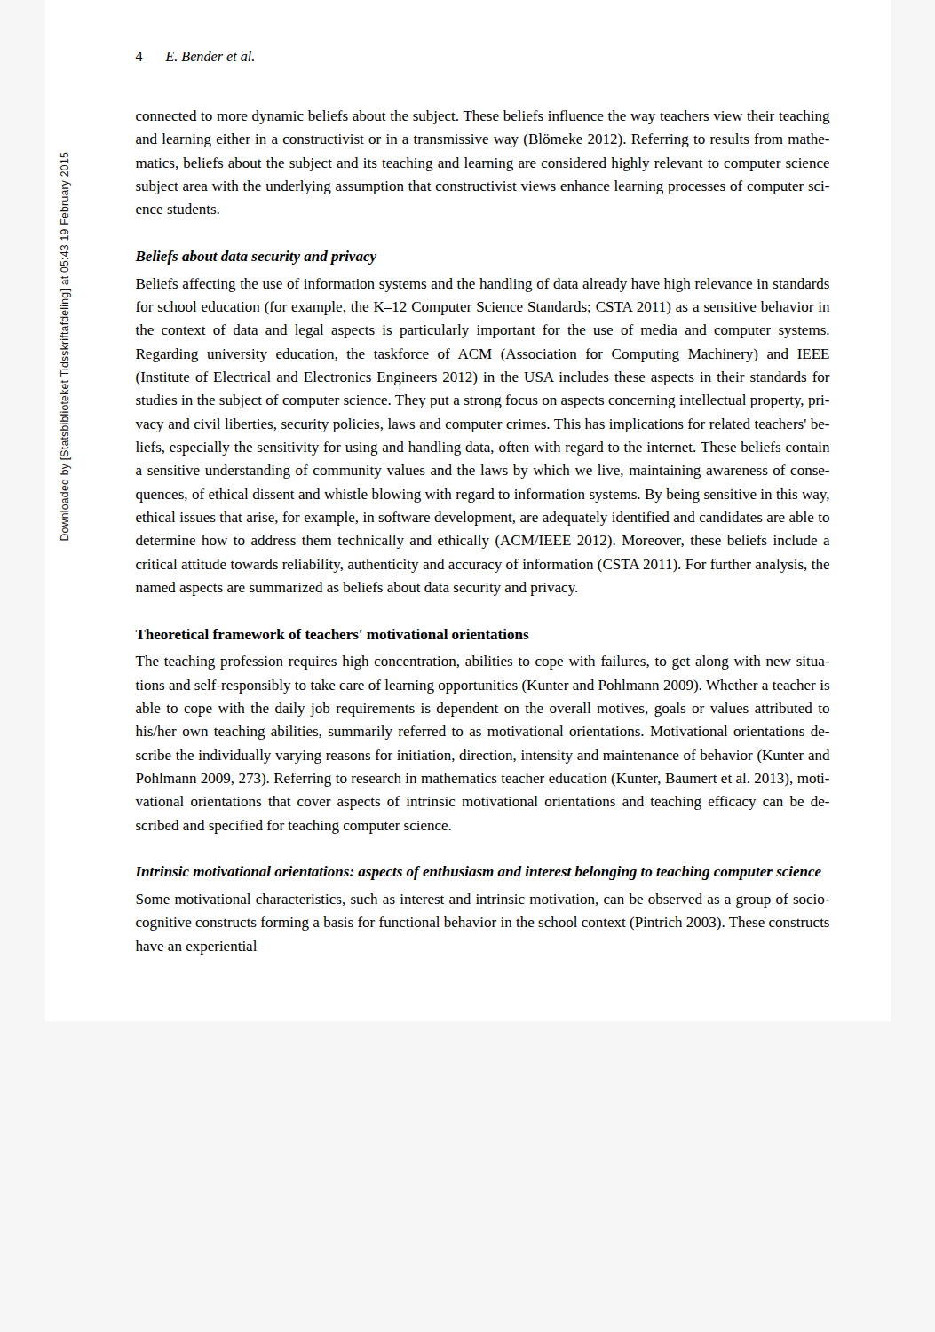Downloaded by [Statsbiblioteket Tidsskriftafdeling] at 05:43 19 February 2015
4 E. Bender et al.
connected to more dynamic beliefs about the subject. These beliefs influence the way teachers view their teaching and learning either in a constructivist or in a transmissive way (Blömeke 2012). Referring to results from mathematics, beliefs about the subject and its teaching and learning are considered highly relevant to computer science subject area with the underlying assumption that constructivist views enhance learning processes of computer science students.
Beliefs about data security and privacy
Beliefs affecting the use of information systems and the handling of data already have high relevance in standards for school education (for example, the K–12 Computer Science Standards; CSTA 2011) as a sensitive behavior in the context of data and legal aspects is particularly important for the use of media and computer systems. Regarding university education, the taskforce of ACM (Association for Computing Machinery) and IEEE (Institute of Electrical and Electronics Engineers 2012) in the USA includes these aspects in their standards for studies in the subject of computer science. They put a strong focus on aspects concerning intellectual property, privacy and civil liberties, security policies, laws and computer crimes. This has implications for related teachers' beliefs, especially the sensitivity for using and handling data, often with regard to the internet. These beliefs contain a sensitive understanding of community values and the laws by which we live, maintaining awareness of consequences, of ethical dissent and whistle blowing with regard to information systems. By being sensitive in this way, ethical issues that arise, for example, in software development, are adequately identified and candidates are able to determine how to address them technically and ethically (ACM/IEEE 2012). Moreover, these beliefs include a critical attitude towards reliability, authenticity and accuracy of information (CSTA 2011). For further analysis, the named aspects are summarized as beliefs about data security and privacy.
Theoretical framework of teachers' motivational orientations
The teaching profession requires high concentration, abilities to cope with failures, to get along with new situations and self-responsibly to take care of learning opportunities (Kunter and Pohlmann 2009). Whether a teacher is able to cope with the daily job requirements is dependent on the overall motives, goals or values attributed to his/her own teaching abilities, summarily referred to as motivational orientations. Motivational orientations describe the individually varying reasons for initiation, direction, intensity and maintenance of behavior (Kunter and Pohlmann 2009, 273). Referring to research in mathematics teacher education (Kunter, Baumert et al. 2013), motivational orientations that cover aspects of intrinsic motivational orientations and teaching efficacy can be described and specified for teaching computer science.
Intrinsic motivational orientations: aspects of enthusiasm and interest belonging to teaching computer science
Some motivational characteristics, such as interest and intrinsic motivation, can be observed as a group of socio-cognitive constructs forming a basis for functional behavior in the school context (Pintrich 2003). These constructs have an experiential